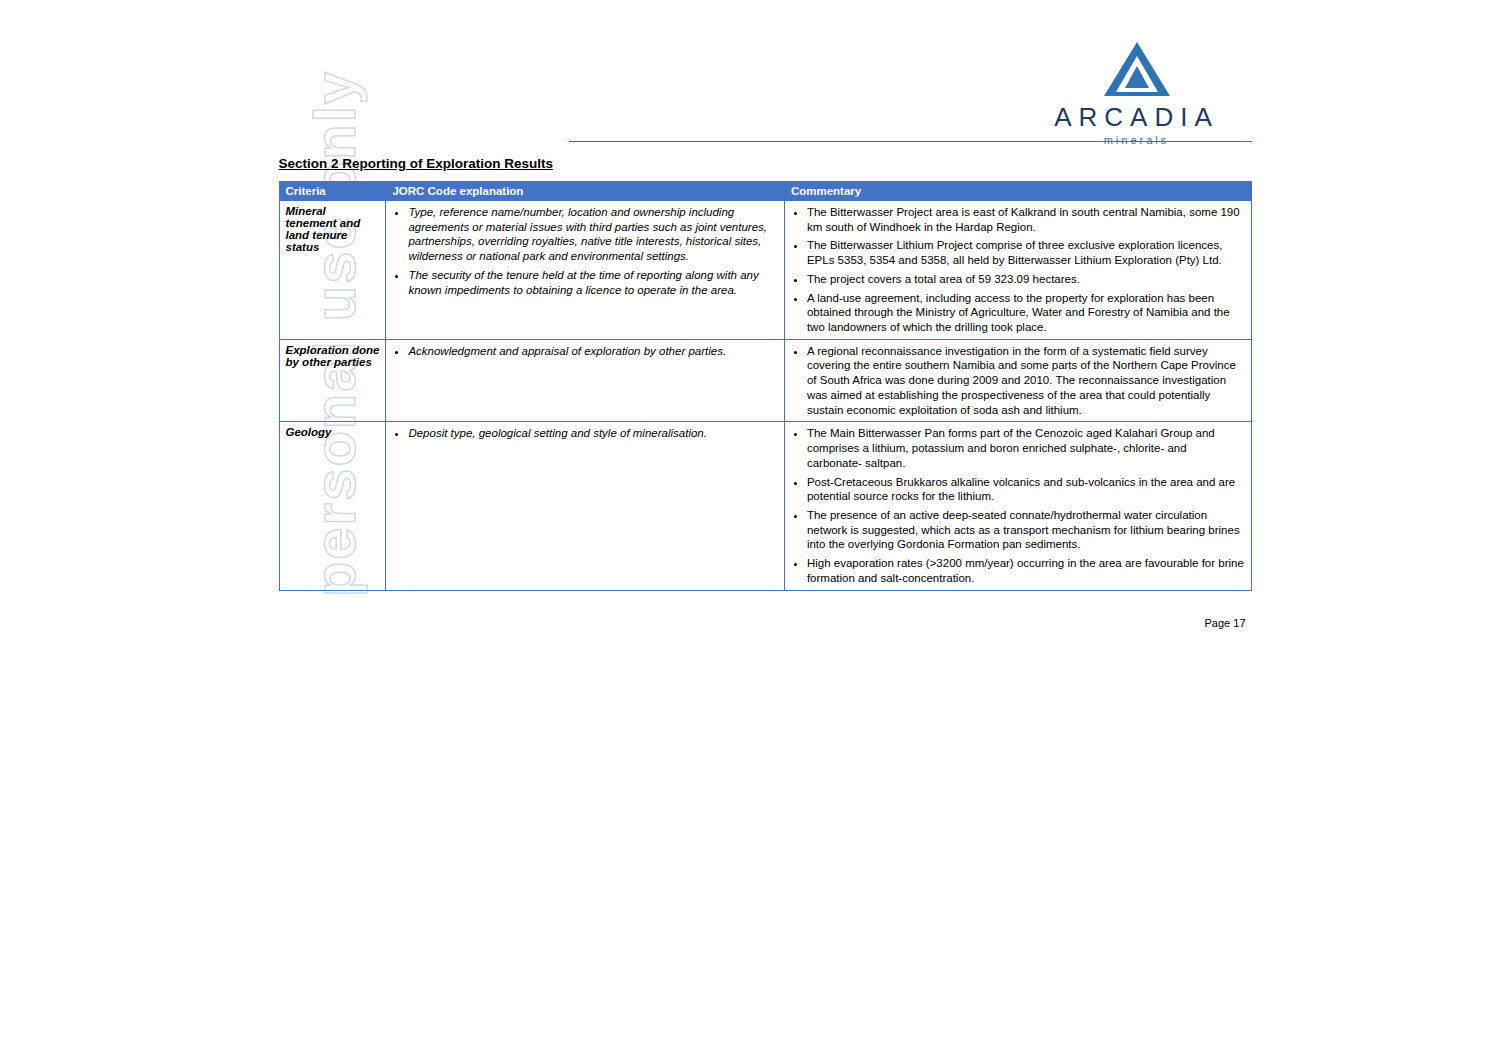personal use only
ARCADIA
minerals
Section 2 Reporting of Exploration Results
| Criteria | JORC Code explanation | Commentary |
| --- | --- | --- |
| Mineral tenement and land tenure status | Type, reference name/number, location and ownership including agreements or material issues with third parties such as joint ventures, partnerships, overriding royalties, native title interests, historical sites, wilderness or national park and environmental settings. The security of the tenure held at the time of reporting along with any known impediments to obtaining a licence to operate in the area. | The Bitterwasser Project area is east of Kalkrand in south central Namibia, some 190 km south of Windhoek in the Hardap Region. The Bitterwasser Lithium Project comprise of three exclusive exploration licences, EPLs 5353, 5354 and 5358, all held by Bitterwasser Lithium Exploration (Pty) Ltd. The project covers a total area of 59 323.09 hectares. A land-use agreement, including access to the property for exploration has been obtained through the Ministry of Agriculture, Water and Forestry of Namibia and the two landowners of which the drilling took place. |
| Exploration done by other parties | Acknowledgment and appraisal of exploration by other parties. | A regional reconnaissance investigation in the form of a systematic field survey covering the entire southern Namibia and some parts of the Northern Cape Province of South Africa was done during 2009 and 2010. The reconnaissance investigation was aimed at establishing the prospectiveness of the area that could potentially sustain economic exploitation of soda ash and lithium. |
| Geology | Deposit type, geological setting and style of mineralisation. | The Main Bitterwasser Pan forms part of the Cenozoic aged Kalahari Group and comprises a lithium, potassium and boron enriched sulphate-, chlorite- and carbonate- saltpan. Post-Cretaceous Brukkaros alkaline volcanics and sub-volcanics in the area and are potential source rocks for the lithium. The presence of an active deep-seated connate/hydrothermal water circulation network is suggested, which acts as a transport mechanism for lithium bearing brines into the overlying Gordonia Formation pan sediments. High evaporation rates (>3200 mm/year) occurring in the area are favourable for brine formation and salt-concentration. |
Page 17